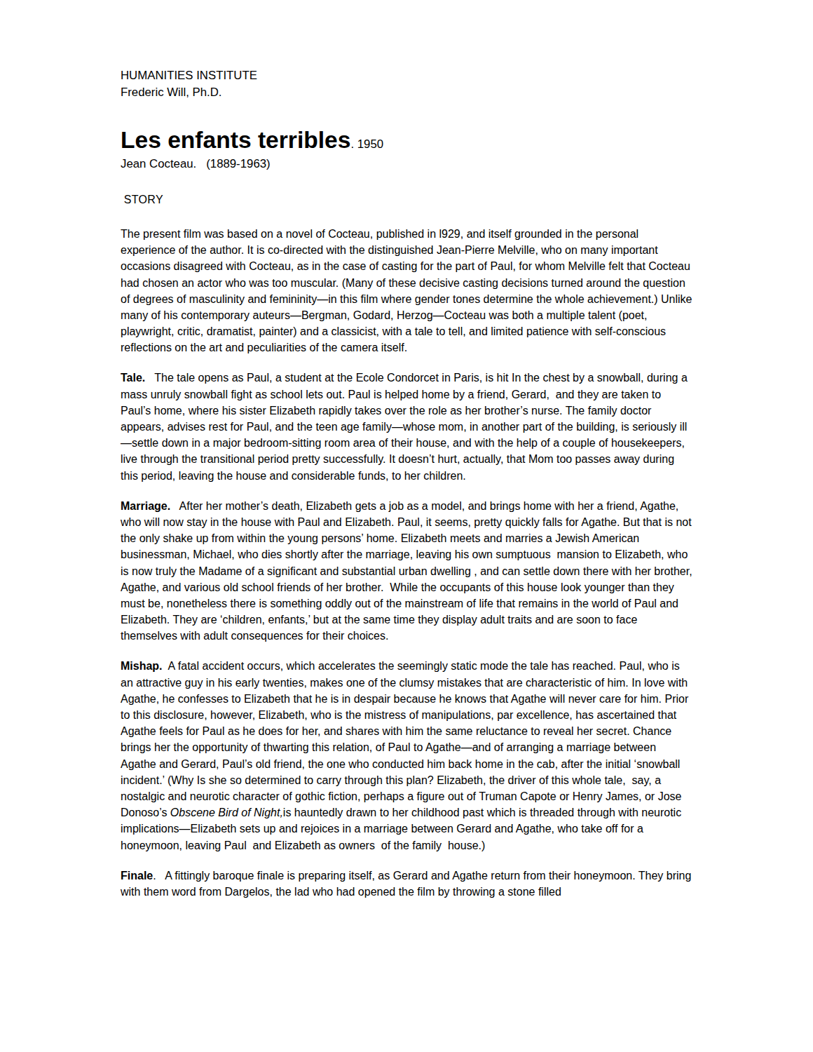HUMANITIES INSTITUTE
Frederic Will, Ph.D.
Les enfants terribles. 1950
Jean Cocteau. (1889-1963)
STORY
The present film was based on a novel of Cocteau, published in l929, and itself grounded in the personal experience of the author. It is co-directed with the distinguished Jean-Pierre Melville, who on many important occasions disagreed with Cocteau, as in the case of casting for the part of Paul, for whom Melville felt that Cocteau had chosen an actor who was too muscular. (Many of these decisive casting decisions turned around the question of degrees of masculinity and femininity—in this film where gender tones determine the whole achievement.) Unlike many of his contemporary auteurs—Bergman, Godard, Herzog—Cocteau was both a multiple talent (poet, playwright, critic, dramatist, painter) and a classicist, with a tale to tell, and limited patience with self-conscious reflections on the art and peculiarities of the camera itself.
Tale. The tale opens as Paul, a student at the Ecole Condorcet in Paris, is hit In the chest by a snowball, during a mass unruly snowball fight as school lets out. Paul is helped home by a friend, Gerard, and they are taken to Paul’s home, where his sister Elizabeth rapidly takes over the role as her brother’s nurse. The family doctor appears, advises rest for Paul, and the teen age family—whose mom, in another part of the building, is seriously ill—settle down in a major bedroom-sitting room area of their house, and with the help of a couple of housekeepers, live through the transitional period pretty successfully. It doesn’t hurt, actually, that Mom too passes away during this period, leaving the house and considerable funds, to her children.
Marriage. After her mother’s death, Elizabeth gets a job as a model, and brings home with her a friend, Agathe, who will now stay in the house with Paul and Elizabeth. Paul, it seems, pretty quickly falls for Agathe. But that is not the only shake up from within the young persons’ home. Elizabeth meets and marries a Jewish American businessman, Michael, who dies shortly after the marriage, leaving his own sumptuous mansion to Elizabeth, who is now truly the Madame of a significant and substantial urban dwelling , and can settle down there with her brother, Agathe, and various old school friends of her brother. While the occupants of this house look younger than they must be, nonetheless there is something oddly out of the mainstream of life that remains in the world of Paul and Elizabeth. They are ‘children, enfants,’ but at the same time they display adult traits and are soon to face themselves with adult consequences for their choices.
Mishap. A fatal accident occurs, which accelerates the seemingly static mode the tale has reached. Paul, who is an attractive guy in his early twenties, makes one of the clumsy mistakes that are characteristic of him. In love with Agathe, he confesses to Elizabeth that he is in despair because he knows that Agathe will never care for him. Prior to this disclosure, however, Elizabeth, who is the mistress of manipulations, par excellence, has ascertained that Agathe feels for Paul as he does for her, and shares with him the same reluctance to reveal her secret. Chance brings her the opportunity of thwarting this relation, of Paul to Agathe—and of arranging a marriage between Agathe and Gerard, Paul’s old friend, the one who conducted him back home in the cab, after the initial ‘snowball incident.’ (Why Is she so determined to carry through this plan? Elizabeth, the driver of this whole tale, say, a nostalgic and neurotic character of gothic fiction, perhaps a figure out of Truman Capote or Henry James, or Jose Donoso’s Obscene Bird of Night,is hauntedly drawn to her childhood past which is threaded through with neurotic implications—Elizabeth sets up and rejoices in a marriage between Gerard and Agathe, who take off for a honeymoon, leaving Paul and Elizabeth as owners of the family house.)
Finale. A fittingly baroque finale is preparing itself, as Gerard and Agathe return from their honeymoon. They bring with them word from Dargelos, the lad who had opened the film by throwing a stone filled